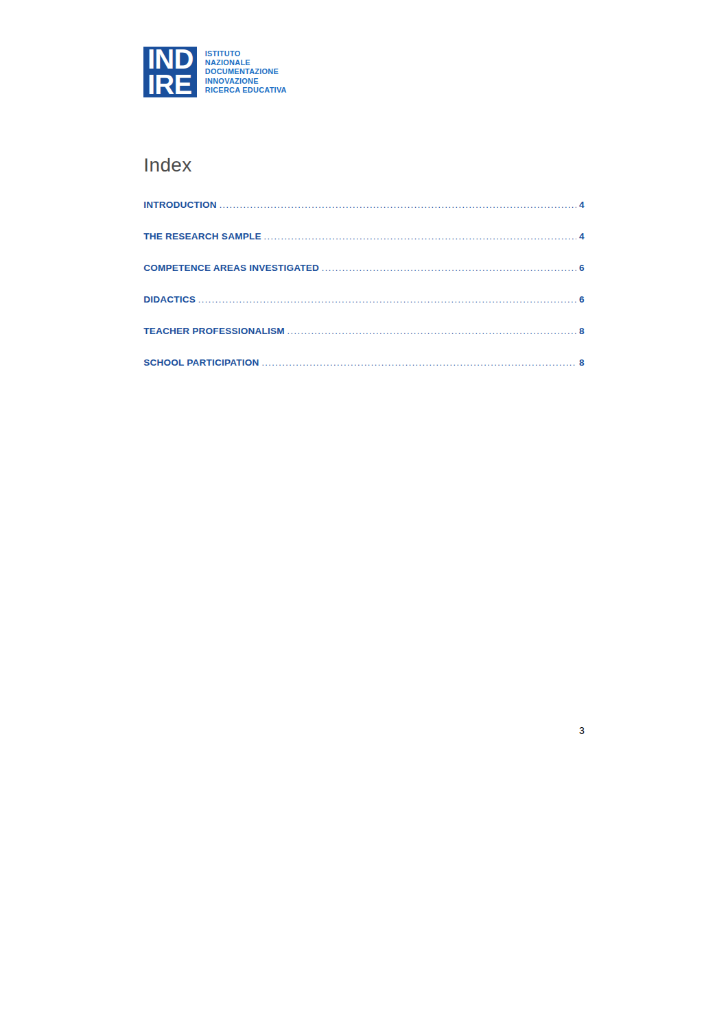IND IRE
ISTITUTO
NAZIONALE
DOCUMENTAZIONE
INNOVAZIONE
RICERCA EDUCATIVA
Index
INTRODUCTION .................................................................................................................................. 4
THE RESEARCH SAMPLE ......................................................................................................................... 4
COMPETENCE AREAS INVESTIGATED ................................................................................................. 6
DIDACTICS ....................................................................................................................................... 6
TEACHER PROFESSIONALISM .............................................................................................................. 8
SCHOOL PARTICIPATION ....................................................................................................................... 8
3